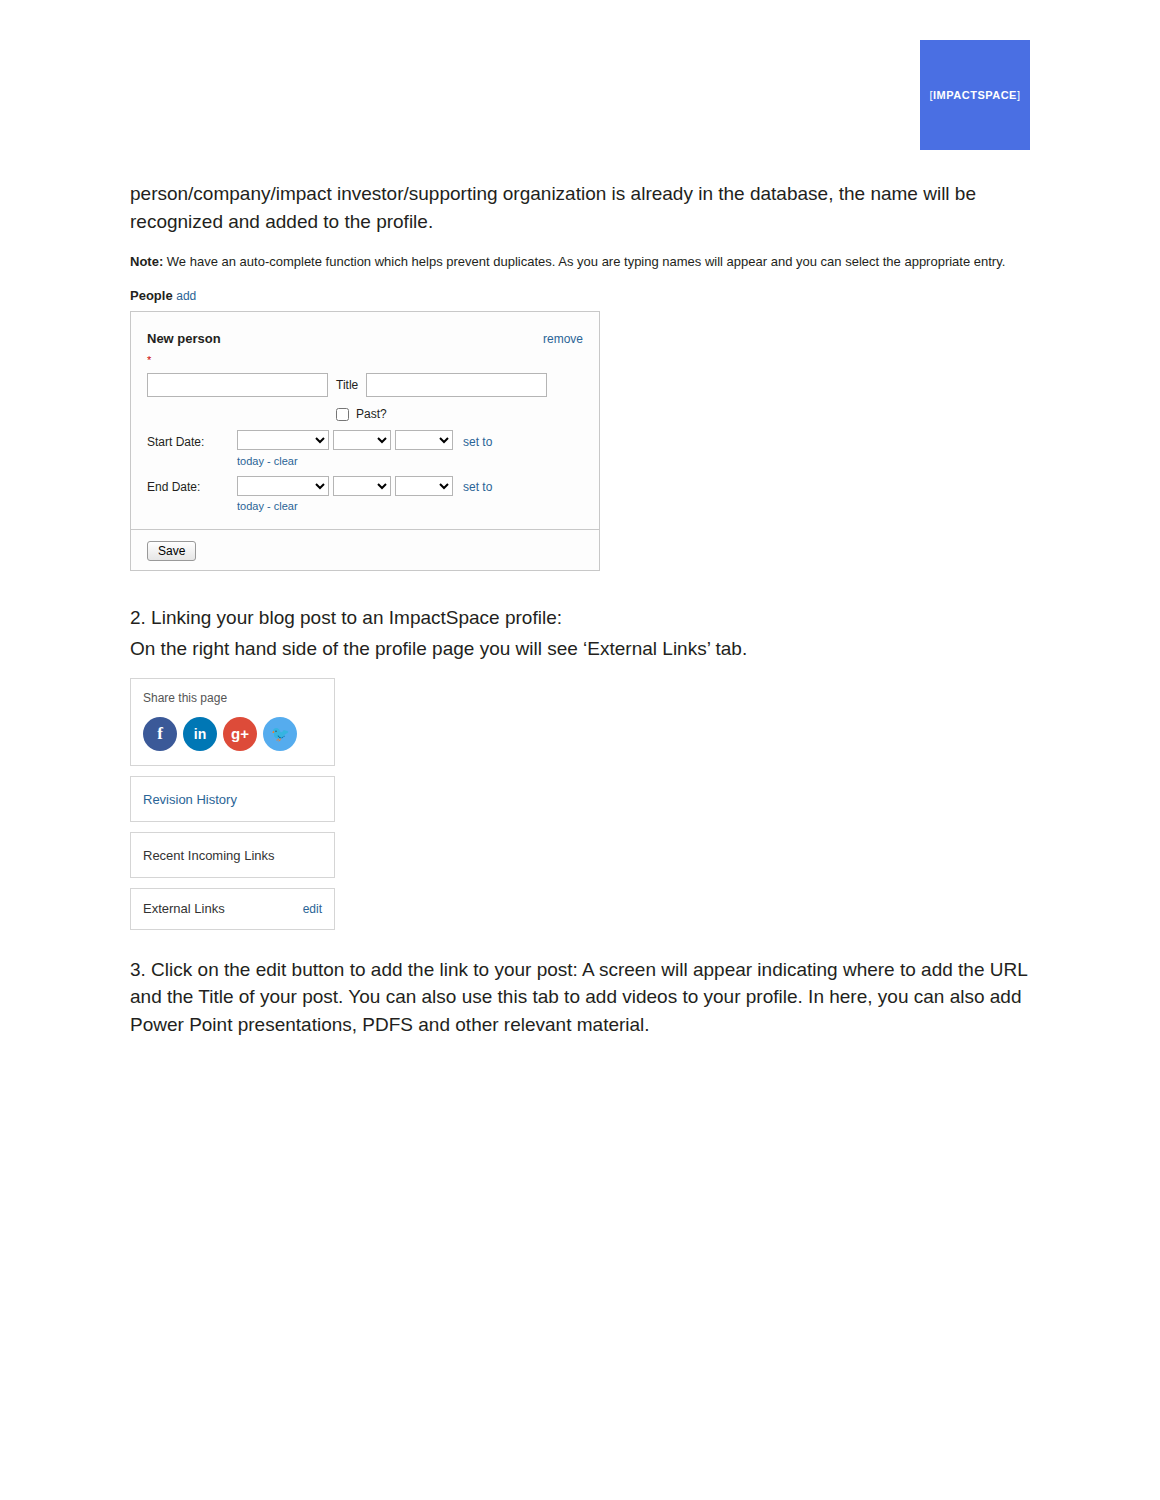[IMPACTSPACE]
person/company/impact investor/supporting organization is already in the database, the name will be recognized and added to the profile.
Note: We have an auto-complete function which helps prevent duplicates. As you are typing names will appear and you can select the appropriate entry.
People add
New person *
remove
Title
Past?
Start Date:
set to
today - clear
End Date:
set to
today - clear
Save
2. Linking your blog post to an ImpactSpace profile:
On the right hand side of the profile page you will see ‘External Links’ tab.
Share this page
f in g+ 🐦
Revision History
Recent Incoming Links
External Links edit
3. Click on the edit button to add the link to your post: A screen will appear indicating where to add the URL and the Title of your post. You can also use this tab to add videos to your profile. In here, you can also add Power Point presentations, PDFS and other relevant material.